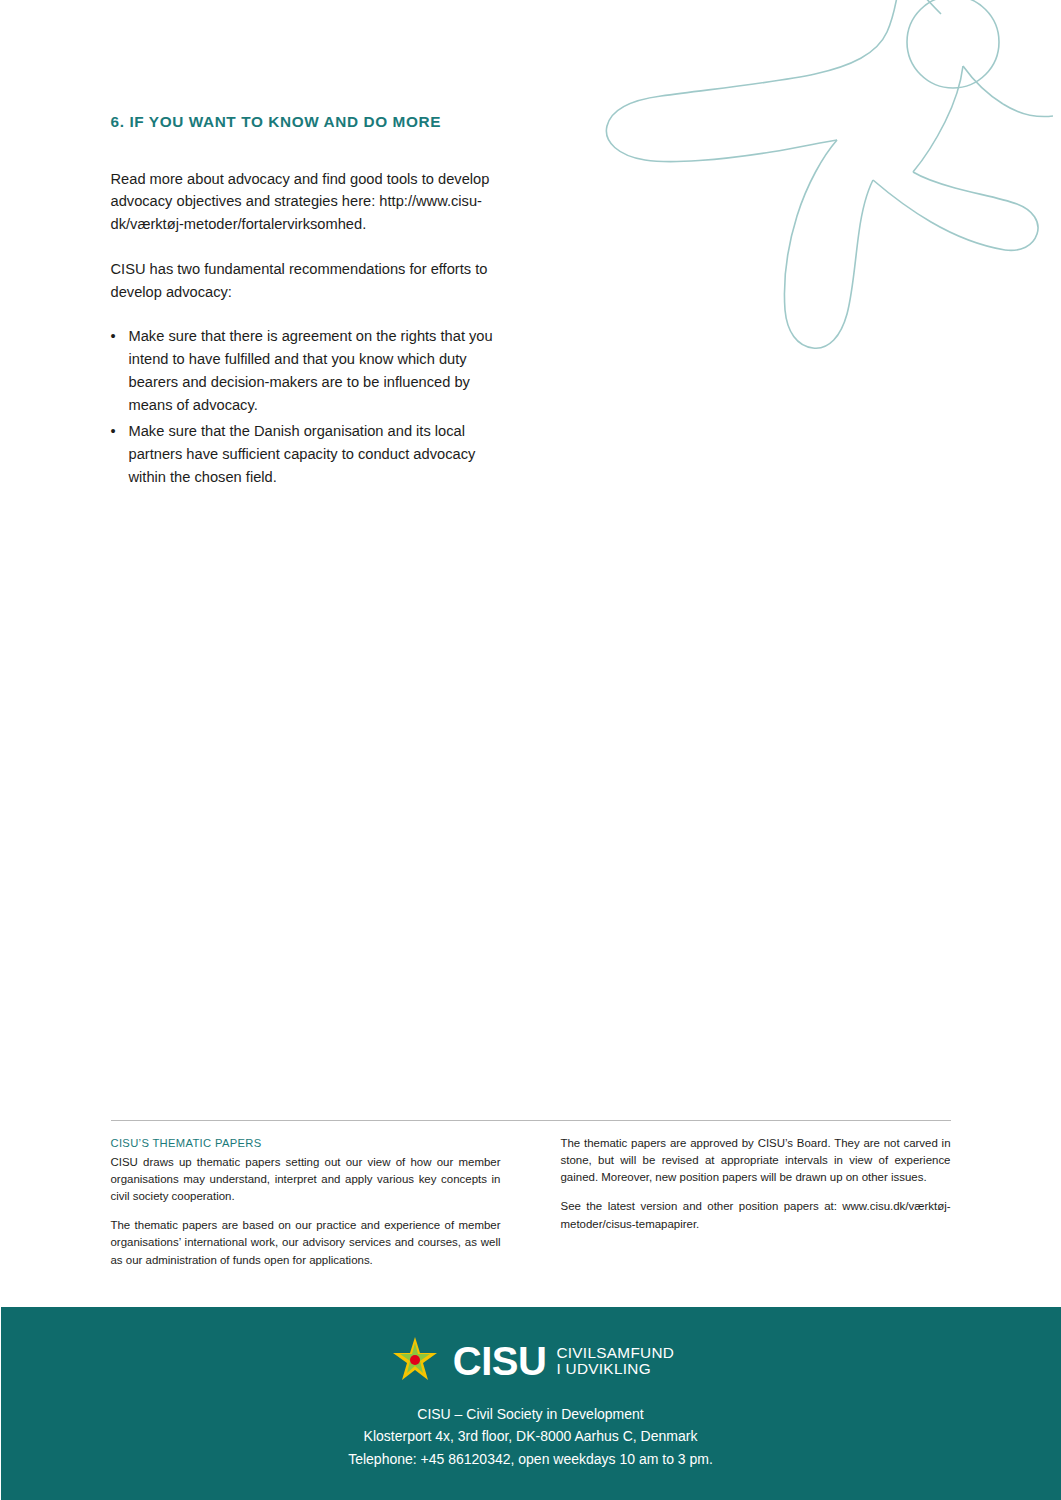6. If you want to know and do more
Read more about advocacy and find good tools to develop advocacy objectives and strategies here: http://www.cisu-dk/værktøj-metoder/fortalervirksomhed.
CISU has two fundamental recommendations for efforts to develop advocacy:
Make sure that there is agreement on the rights that you intend to have fulfilled and that you know which duty bearers and decision-makers are to be influenced by means of advocacy.
Make sure that the Danish organisation and its local partners have sufficient capacity to conduct advocacy within the chosen field.
CISU’S THEMATIC PAPERS
CISU draws up thematic papers setting out our view of how our member organisations may understand, interpret and apply various key concepts in civil society cooperation.
The thematic papers are based on our practice and experience of member organisations’ international work, our advisory services and courses, as well as our administration of funds open for applications.
The thematic papers are approved by CISU’s Board. They are not carved in stone, but will be revised at appropriate intervals in view of experience gained. Moreover, new position papers will be drawn up on other issues.
See the latest version and other position papers at: www.cisu.dk/værktøj-metoder/cisus-temapapirer.
CISU CIVILSAMFUND
I UDVIKLING
CISU – Civil Society in Development
Klosterport 4x, 3rd floor, DK-8000 Aarhus C, Denmark
Telephone: +45 86120342, open weekdays 10 am to 3 pm.